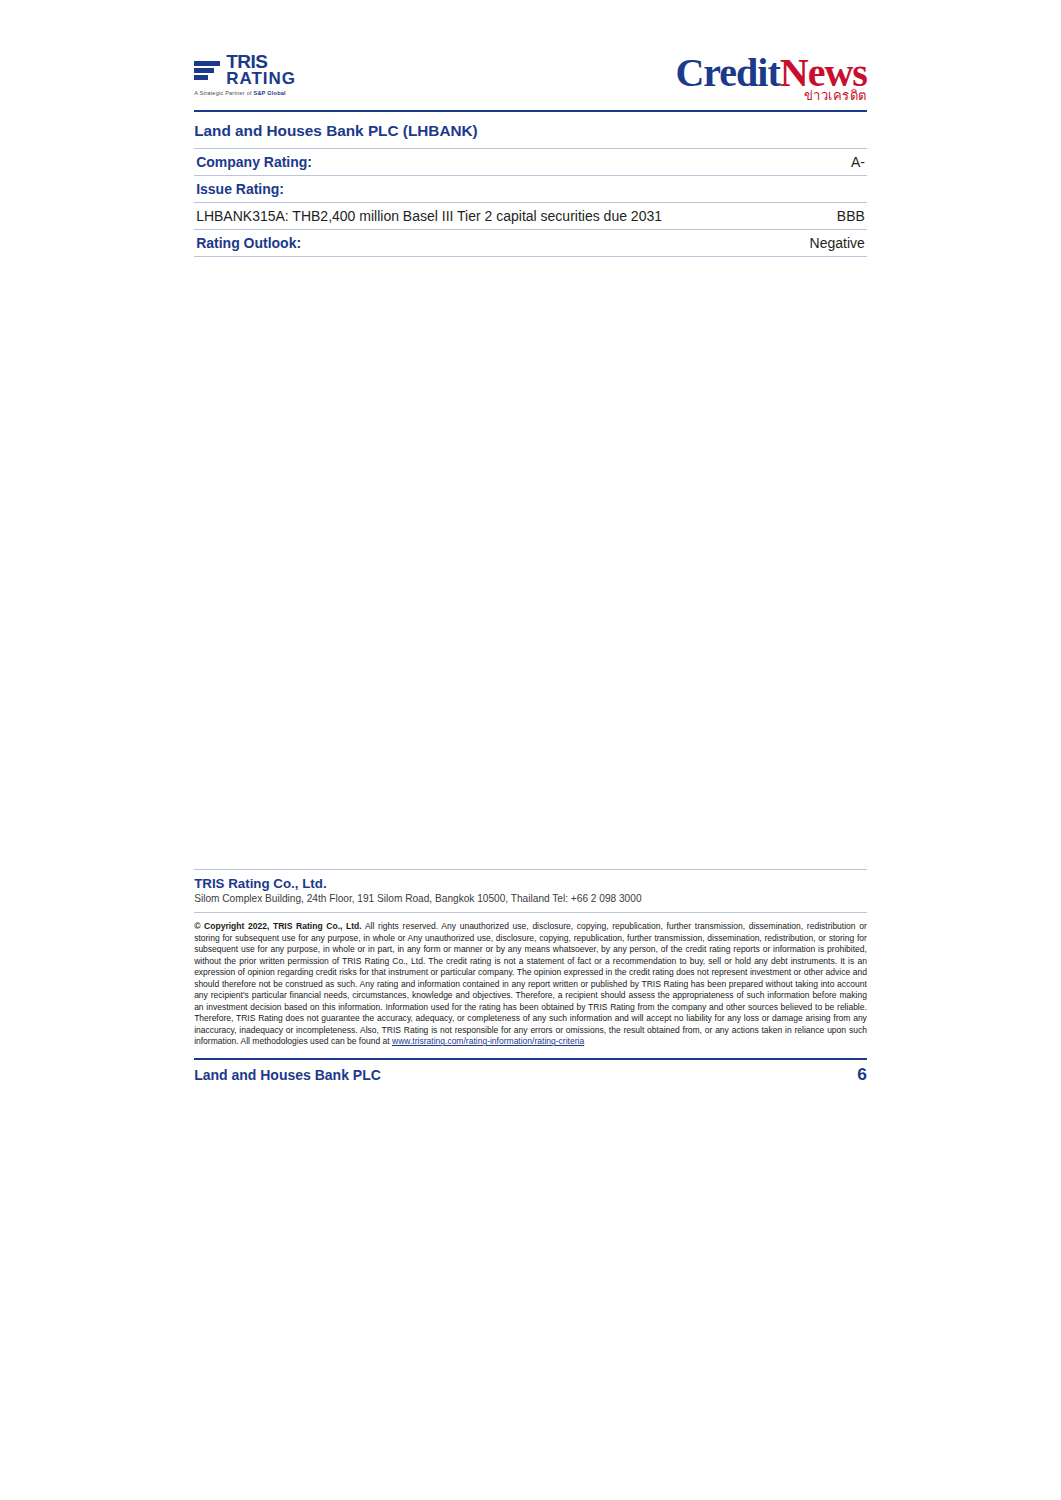TRISRATING
A Strategic Partner of S&P Global
CreditNews
ข่าวเครดิต
Land and Houses Bank PLC (LHBANK)
| Company Rating: | A- |
| Issue Rating: | |
| LHBANK315A: THB2,400 million Basel III Tier 2 capital securities due 2031 | BBB |
| Rating Outlook: | Negative |
TRIS Rating Co., Ltd.
Silom Complex Building, 24th Floor, 191 Silom Road, Bangkok 10500, Thailand Tel: +66 2 098 3000
© Copyright 2022, TRIS Rating Co., Ltd. All rights reserved. Any unauthorized use, disclosure, copying, republication, further transmission, dissemination, redistribution or storing for subsequent use for any purpose, in whole or Any unauthorized use, disclosure, copying, republication, further transmission, dissemination, redistribution, or storing for subsequent use for any purpose, in whole or in part, in any form or manner or by any means whatsoever, by any person, of the credit rating reports or information is prohibited, without the prior written permission of TRIS Rating Co., Ltd. The credit rating is not a statement of fact or a recommendation to buy, sell or hold any debt instruments. It is an expression of opinion regarding credit risks for that instrument or particular company. The opinion expressed in the credit rating does not represent investment or other advice and should therefore not be construed as such. Any rating and information contained in any report written or published by TRIS Rating has been prepared without taking into account any recipient's particular financial needs, circumstances, knowledge and objectives. Therefore, a recipient should assess the appropriateness of such information before making an investment decision based on this information. Information used for the rating has been obtained by TRIS Rating from the company and other sources believed to be reliable. Therefore, TRIS Rating does not guarantee the accuracy, adequacy, or completeness of any such information and will accept no liability for any loss or damage arising from any inaccuracy, inadequacy or incompleteness. Also, TRIS Rating is not responsible for any errors or omissions, the result obtained from, or any actions taken in reliance upon such information. All methodologies used can be found at www.trisrating.com/rating-information/rating-criteria
Land and Houses Bank PLC 6